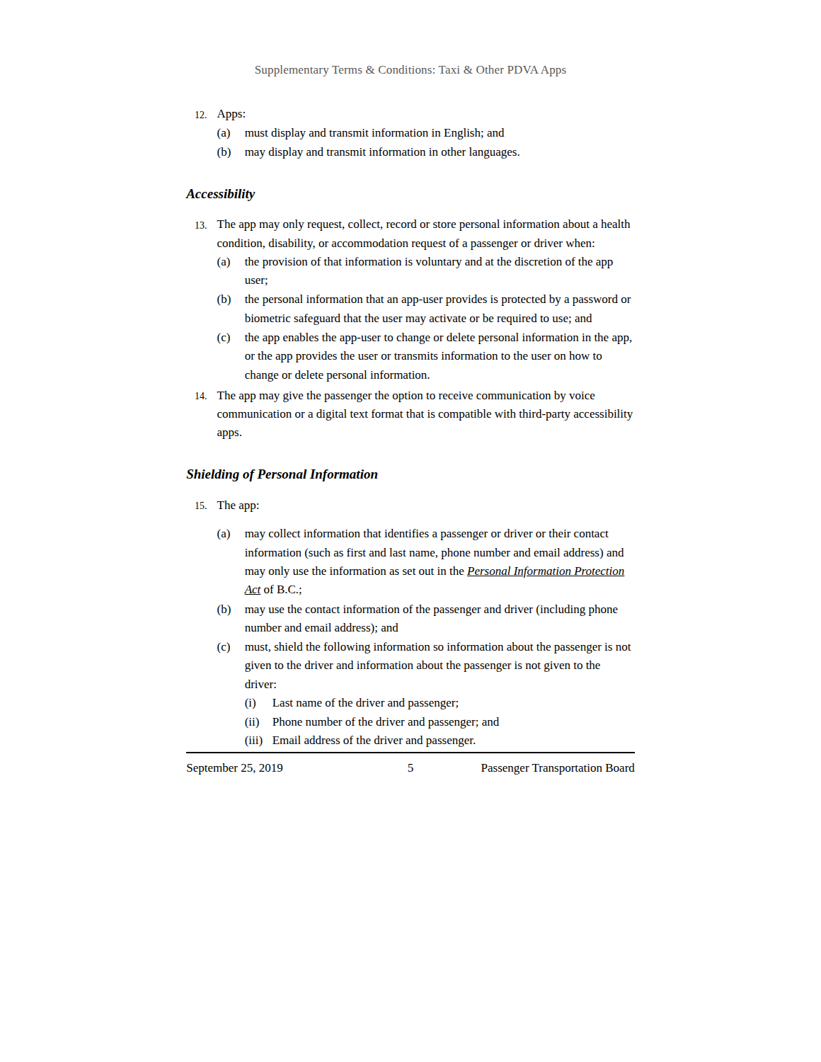Supplementary Terms & Conditions: Taxi & Other PDVA Apps
Apps:
must display and transmit information in English; and
may display and transmit information in other languages.
Accessibility
The app may only request, collect, record or store personal information about a health condition, disability, or accommodation request of a passenger or driver when:
the provision of that information is voluntary and at the discretion of the app user;
the personal information that an app-user provides is protected by a password or biometric safeguard that the user may activate or be required to use; and
the app enables the app-user to change or delete personal information in the app, or the app provides the user or transmits information to the user on how to change or delete personal information.
The app may give the passenger the option to receive communication by voice communication or a digital text format that is compatible with third-party accessibility apps.
Shielding of Personal Information
The app:
may collect information that identifies a passenger or driver or their contact information (such as first and last name, phone number and email address) and may only use the information as set out in the Personal Information Protection Act of B.C.;
may use the contact information of the passenger and driver (including phone number and email address); and
must, shield the following information so information about the passenger is not given to the driver and information about the passenger is not given to the driver:
Last name of the driver and passenger;
Phone number of the driver and passenger; and
Email address of the driver and passenger.
September 25, 2019 5 Passenger Transportation Board